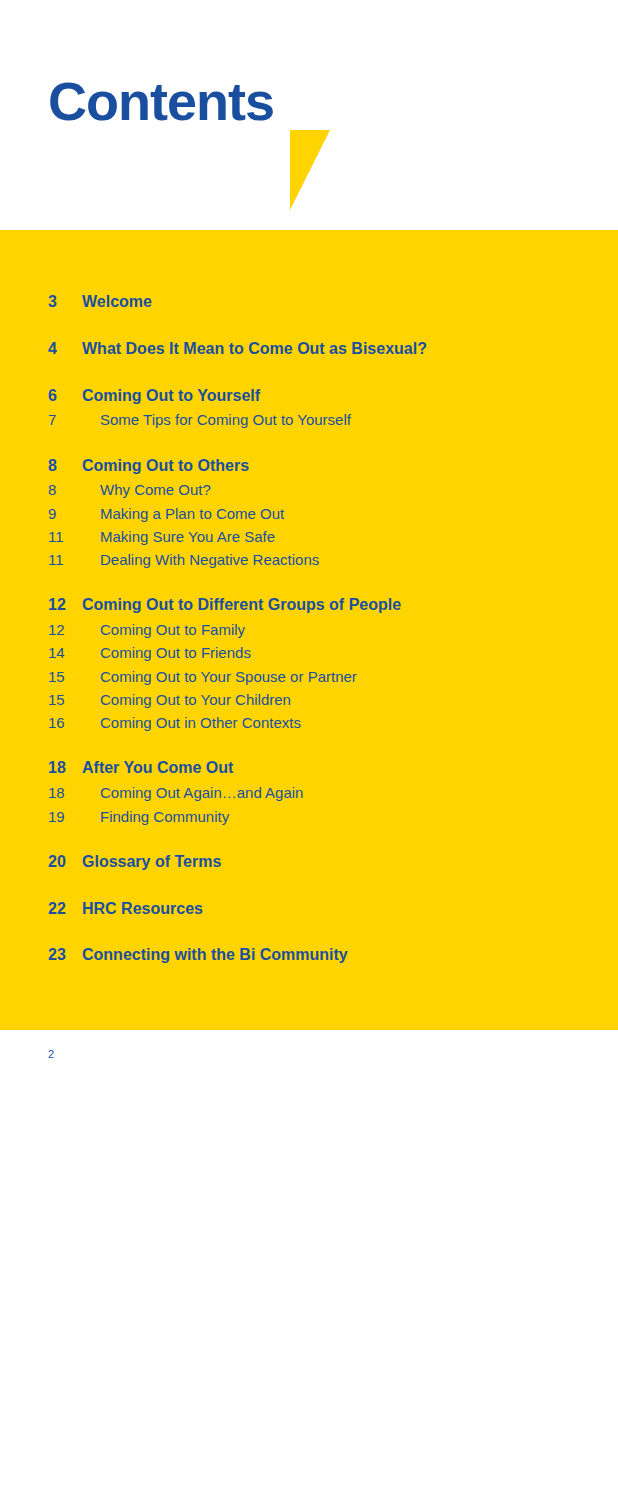Contents
3 Welcome
4 What Does It Mean to Come Out as Bisexual?
6 Coming Out to Yourself
7 Some Tips for Coming Out to Yourself
8 Coming Out to Others
8 Why Come Out?
9 Making a Plan to Come Out
11 Making Sure You Are Safe
11 Dealing With Negative Reactions
12 Coming Out to Different Groups of People
12 Coming Out to Family
14 Coming Out to Friends
15 Coming Out to Your Spouse or Partner
15 Coming Out to Your Children
16 Coming Out in Other Contexts
18 After You Come Out
18 Coming Out Again…and Again
19 Finding Community
20 Glossary of Terms
22 HRC Resources
23 Connecting with the Bi Community
2